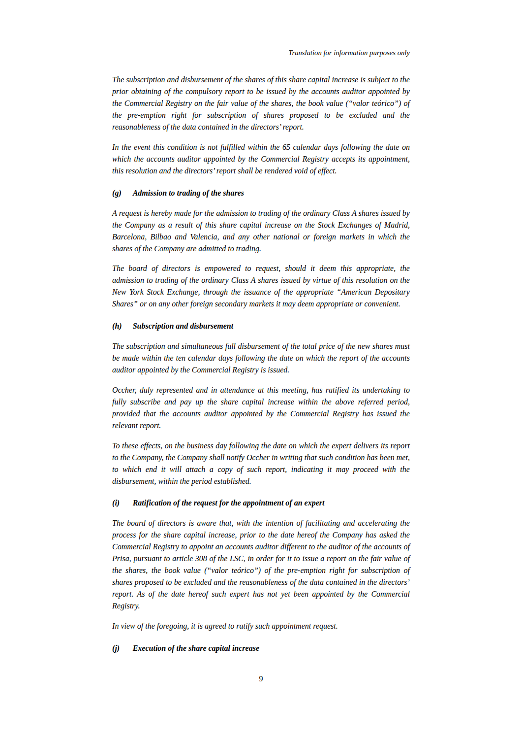Translation for information purposes only
The subscription and disbursement of the shares of this share capital increase is subject to the prior obtaining of the compulsory report to be issued by the accounts auditor appointed by the Commercial Registry on the fair value of the shares, the book value (“valor teórico”) of the pre-emption right for subscription of shares proposed to be excluded and the reasonableness of the data contained in the directors’ report.
In the event this condition is not fulfilled within the 65 calendar days following the date on which the accounts auditor appointed by the Commercial Registry accepts its appointment, this resolution and the directors’ report shall be rendered void of effect.
(g) Admission to trading of the shares
A request is hereby made for the admission to trading of the ordinary Class A shares issued by the Company as a result of this share capital increase on the Stock Exchanges of Madrid, Barcelona, Bilbao and Valencia, and any other national or foreign markets in which the shares of the Company are admitted to trading.
The board of directors is empowered to request, should it deem this appropriate, the admission to trading of the ordinary Class A shares issued by virtue of this resolution on the New York Stock Exchange, through the issuance of the appropriate “American Depositary Shares” or on any other foreign secondary markets it may deem appropriate or convenient.
(h) Subscription and disbursement
The subscription and simultaneous full disbursement of the total price of the new shares must be made within the ten calendar days following the date on which the report of the accounts auditor appointed by the Commercial Registry is issued.
Occher, duly represented and in attendance at this meeting, has ratified its undertaking to fully subscribe and pay up the share capital increase within the above referred period, provided that the accounts auditor appointed by the Commercial Registry has issued the relevant report.
To these effects, on the business day following the date on which the expert delivers its report to the Company, the Company shall notify Occher in writing that such condition has been met, to which end it will attach a copy of such report, indicating it may proceed with the disbursement, within the period established.
(i) Ratification of the request for the appointment of an expert
The board of directors is aware that, with the intention of facilitating and accelerating the process for the share capital increase, prior to the date hereof the Company has asked the Commercial Registry to appoint an accounts auditor different to the auditor of the accounts of Prisa, pursuant to article 308 of the LSC, in order for it to issue a report on the fair value of the shares, the book value (“valor teórico”) of the pre-emption right for subscription of shares proposed to be excluded and the reasonableness of the data contained in the directors’ report. As of the date hereof such expert has not yet been appointed by the Commercial Registry.
In view of the foregoing, it is agreed to ratify such appointment request.
(j) Execution of the share capital increase
9